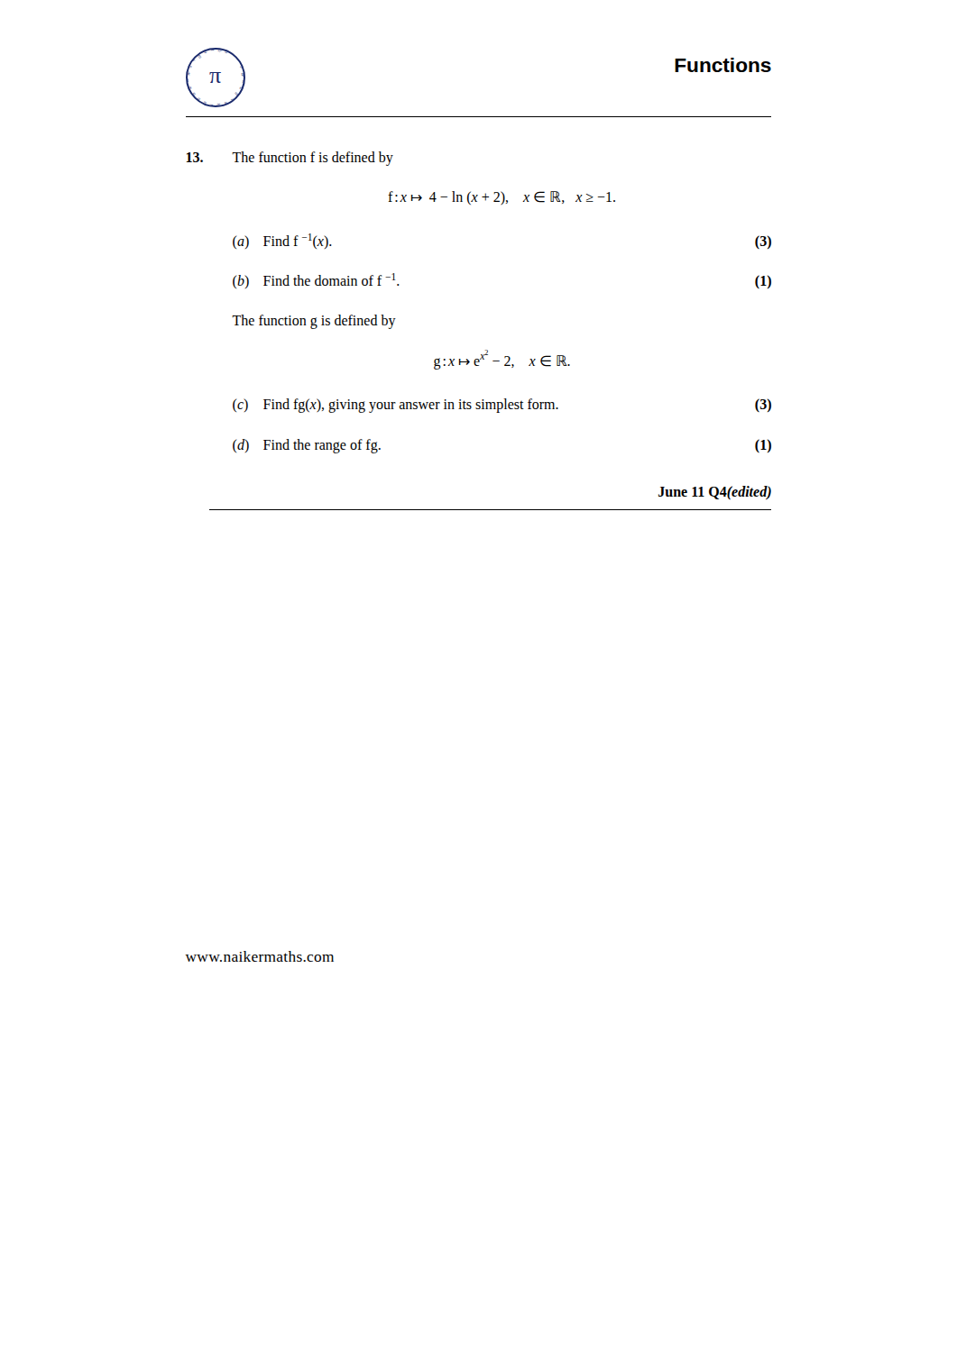n a i k e r m a t h s s h t a m r e k i a n
π
Functions
13.
The function f is defined by
f: x ↦ 4 − ln (x + 2), x ∈ ℝ, x ≥ −1.
(a)
Find f −1(x).
(3)
(b)
Find the domain of f −1.
(1)
The function g is defined by
g: x ↦ ex2 − 2, x ∈ ℝ.
(c)
Find fg(x), giving your answer in its simplest form.
(3)
(d)
Find the range of fg.
(1)
June 11 Q4(edited)
www.naikermaths.com